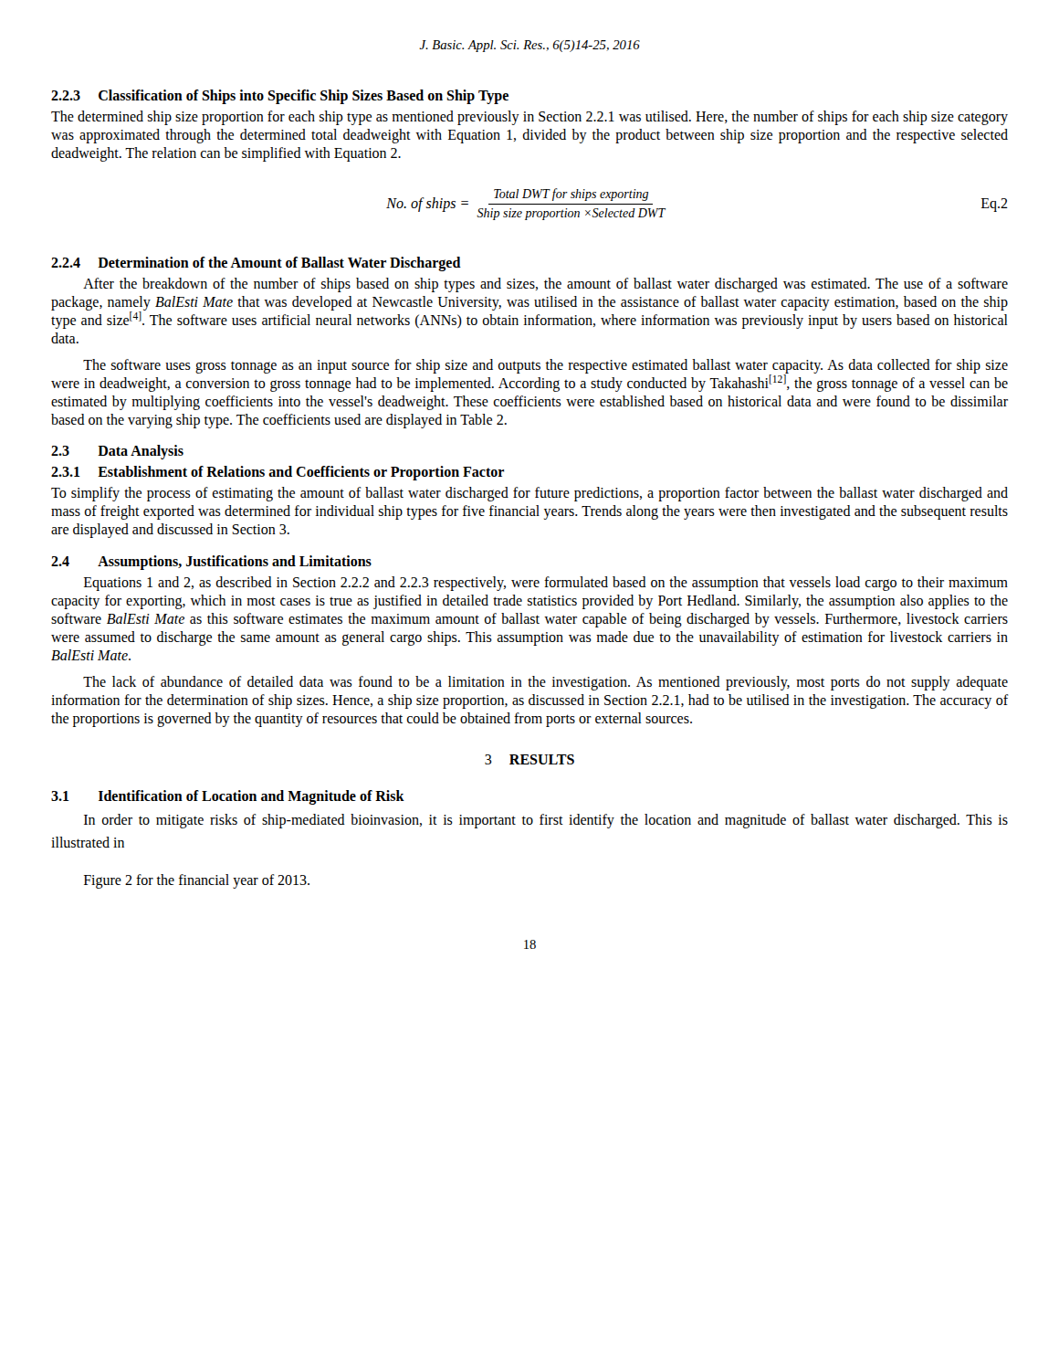J. Basic. Appl. Sci. Res., 6(5)14-25, 2016
2.2.3 Classification of Ships into Specific Ship Sizes Based on Ship Type
The determined ship size proportion for each ship type as mentioned previously in Section 2.2.1 was utilised. Here, the number of ships for each ship size category was approximated through the determined total deadweight with Equation 1, divided by the product between ship size proportion and the respective selected deadweight. The relation can be simplified with Equation 2.
No. of ships = Total DWT for ships exporting Ship size proportion ×Selected DWT
Eq.2
2.2.4 Determination of the Amount of Ballast Water Discharged
After the breakdown of the number of ships based on ship types and sizes, the amount of ballast water discharged was estimated. The use of a software package, namely BalEsti Mate that was developed at Newcastle University, was utilised in the assistance of ballast water capacity estimation, based on the ship type and size[4]. The software uses artificial neural networks (ANNs) to obtain information, where information was previously input by users based on historical data.
The software uses gross tonnage as an input source for ship size and outputs the respective estimated ballast water capacity. As data collected for ship size were in deadweight, a conversion to gross tonnage had to be implemented. According to a study conducted by Takahashi[12], the gross tonnage of a vessel can be estimated by multiplying coefficients into the vessel's deadweight. These coefficients were established based on historical data and were found to be dissimilar based on the varying ship type. The coefficients used are displayed in Table 2.
2.3 Data Analysis
2.3.1 Establishment of Relations and Coefficients or Proportion Factor
To simplify the process of estimating the amount of ballast water discharged for future predictions, a proportion factor between the ballast water discharged and mass of freight exported was determined for individual ship types for five financial years. Trends along the years were then investigated and the subsequent results are displayed and discussed in Section 3.
2.4 Assumptions, Justifications and Limitations
Equations 1 and 2, as described in Section 2.2.2 and 2.2.3 respectively, were formulated based on the assumption that vessels load cargo to their maximum capacity for exporting, which in most cases is true as justified in detailed trade statistics provided by Port Hedland. Similarly, the assumption also applies to the software BalEsti Mate as this software estimates the maximum amount of ballast water capable of being discharged by vessels. Furthermore, livestock carriers were assumed to discharge the same amount as general cargo ships. This assumption was made due to the unavailability of estimation for livestock carriers in BalEsti Mate.
The lack of abundance of detailed data was found to be a limitation in the investigation. As mentioned previously, most ports do not supply adequate information for the determination of ship sizes. Hence, a ship size proportion, as discussed in Section 2.2.1, had to be utilised in the investigation. The accuracy of the proportions is governed by the quantity of resources that could be obtained from ports or external sources.
3 RESULTS
3.1 Identification of Location and Magnitude of Risk
In order to mitigate risks of ship-mediated bioinvasion, it is important to first identify the location and magnitude of ballast water discharged. This is illustrated in
Figure 2 for the financial year of 2013.
18